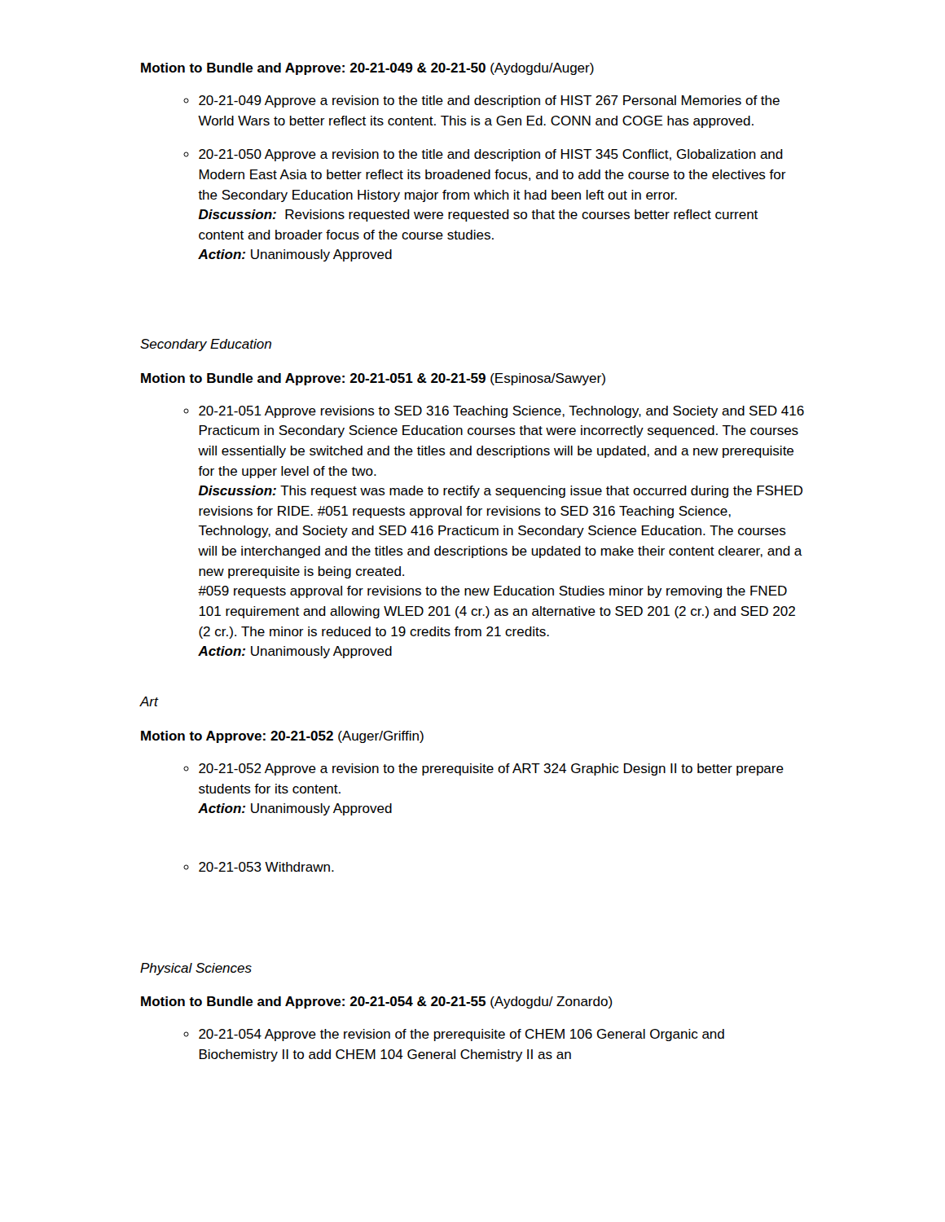Motion to Bundle and Approve: 20-21-049 & 20-21-50 (Aydogdu/Auger)
20-21-049 Approve a revision to the title and description of HIST 267 Personal Memories of the World Wars to better reflect its content. This is a Gen Ed. CONN and COGE has approved.
20-21-050 Approve a revision to the title and description of HIST 345 Conflict, Globalization and Modern East Asia to better reflect its broadened focus, and to add the course to the electives for the Secondary Education History major from which it had been left out in error.
Discussion: Revisions requested were requested so that the courses better reflect current content and broader focus of the course studies.
Action: Unanimously Approved
Secondary Education
Motion to Bundle and Approve: 20-21-051 & 20-21-59 (Espinosa/Sawyer)
20-21-051 Approve revisions to SED 316 Teaching Science, Technology, and Society and SED 416 Practicum in Secondary Science Education courses that were incorrectly sequenced. The courses will essentially be switched and the titles and descriptions will be updated, and a new prerequisite for the upper level of the two.
Discussion: This request was made to rectify a sequencing issue that occurred during the FSHED revisions for RIDE. #051 requests approval for revisions to SED 316 Teaching Science, Technology, and Society and SED 416 Practicum in Secondary Science Education. The courses will be interchanged and the titles and descriptions be updated to make their content clearer, and a new prerequisite is being created.
#059 requests approval for revisions to the new Education Studies minor by removing the FNED 101 requirement and allowing WLED 201 (4 cr.) as an alternative to SED 201 (2 cr.) and SED 202 (2 cr.). The minor is reduced to 19 credits from 21 credits.
Action: Unanimously Approved
Art
Motion to Approve: 20-21-052 (Auger/Griffin)
20-21-052 Approve a revision to the prerequisite of ART 324 Graphic Design II to better prepare students for its content.
Action: Unanimously Approved
20-21-053 Withdrawn.
Physical Sciences
Motion to Bundle and Approve: 20-21-054 & 20-21-55 (Aydogdu/ Zonardo)
20-21-054 Approve the revision of the prerequisite of CHEM 106 General Organic and Biochemistry II to add CHEM 104 General Chemistry II as an